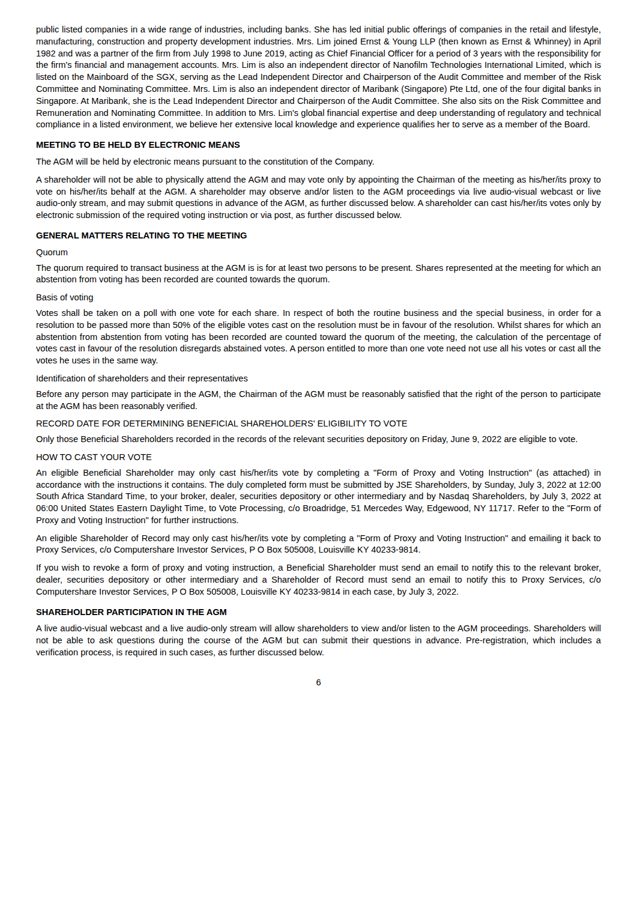public listed companies in a wide range of industries, including banks. She has led initial public offerings of companies in the retail and lifestyle, manufacturing, construction and property development industries. Mrs. Lim joined Ernst & Young LLP (then known as Ernst & Whinney) in April 1982 and was a partner of the firm from July 1998 to June 2019, acting as Chief Financial Officer for a period of 3 years with the responsibility for the firm's financial and management accounts. Mrs. Lim is also an independent director of Nanofilm Technologies International Limited, which is listed on the Mainboard of the SGX, serving as the Lead Independent Director and Chairperson of the Audit Committee and member of the Risk Committee and Nominating Committee. Mrs. Lim is also an independent director of Maribank (Singapore) Pte Ltd, one of the four digital banks in Singapore. At Maribank, she is the Lead Independent Director and Chairperson of the Audit Committee. She also sits on the Risk Committee and Remuneration and Nominating Committee. In addition to Mrs. Lim's global financial expertise and deep understanding of regulatory and technical compliance in a listed environment, we believe her extensive local knowledge and experience qualifies her to serve as a member of the Board.
MEETING TO BE HELD BY ELECTRONIC MEANS
The AGM will be held by electronic means pursuant to the constitution of the Company.
A shareholder will not be able to physically attend the AGM and may vote only by appointing the Chairman of the meeting as his/her/its proxy to vote on his/her/its behalf at the AGM. A shareholder may observe and/or listen to the AGM proceedings via live audio-visual webcast or live audio-only stream, and may submit questions in advance of the AGM, as further discussed below. A shareholder can cast his/her/its votes only by electronic submission of the required voting instruction or via post, as further discussed below.
GENERAL MATTERS RELATING TO THE MEETING
Quorum
The quorum required to transact business at the AGM is is for at least two persons to be present. Shares represented at the meeting for which an abstention from voting has been recorded are counted towards the quorum.
Basis of voting
Votes shall be taken on a poll with one vote for each share. In respect of both the routine business and the special business, in order for a resolution to be passed more than 50% of the eligible votes cast on the resolution must be in favour of the resolution. Whilst shares for which an abstention from abstention from voting has been recorded are counted toward the quorum of the meeting, the calculation of the percentage of votes cast in favour of the resolution disregards abstained votes. A person entitled to more than one vote need not use all his votes or cast all the votes he uses in the same way.
Identification of shareholders and their representatives
Before any person may participate in the AGM, the Chairman of the AGM must be reasonably satisfied that the right of the person to participate at the AGM has been reasonably verified.
RECORD DATE FOR DETERMINING BENEFICIAL SHAREHOLDERS' ELIGIBILITY TO VOTE
Only those Beneficial Shareholders recorded in the records of the relevant securities depository on Friday, June 9, 2022 are eligible to vote.
HOW TO CAST YOUR VOTE
An eligible Beneficial Shareholder may only cast his/her/its vote by completing a "Form of Proxy and Voting Instruction" (as attached) in accordance with the instructions it contains. The duly completed form must be submitted by JSE Shareholders, by Sunday, July 3, 2022 at 12:00 South Africa Standard Time, to your broker, dealer, securities depository or other intermediary and by Nasdaq Shareholders, by July 3, 2022 at 06:00 United States Eastern Daylight Time, to Vote Processing, c/o Broadridge, 51 Mercedes Way, Edgewood, NY 11717. Refer to the "Form of Proxy and Voting Instruction" for further instructions.
An eligible Shareholder of Record may only cast his/her/its vote by completing a "Form of Proxy and Voting Instruction" and emailing it back to Proxy Services, c/o Computershare Investor Services, P O Box 505008, Louisville KY 40233-9814.
If you wish to revoke a form of proxy and voting instruction, a Beneficial Shareholder must send an email to notify this to the relevant broker, dealer, securities depository or other intermediary and a Shareholder of Record must send an email to notify this to Proxy Services, c/o Computershare Investor Services, P O Box 505008, Louisville KY 40233-9814 in each case, by July 3, 2022.
SHAREHOLDER PARTICIPATION IN THE AGM
A live audio-visual webcast and a live audio-only stream will allow shareholders to view and/or listen to the AGM proceedings. Shareholders will not be able to ask questions during the course of the AGM but can submit their questions in advance. Pre-registration, which includes a verification process, is required in such cases, as further discussed below.
6